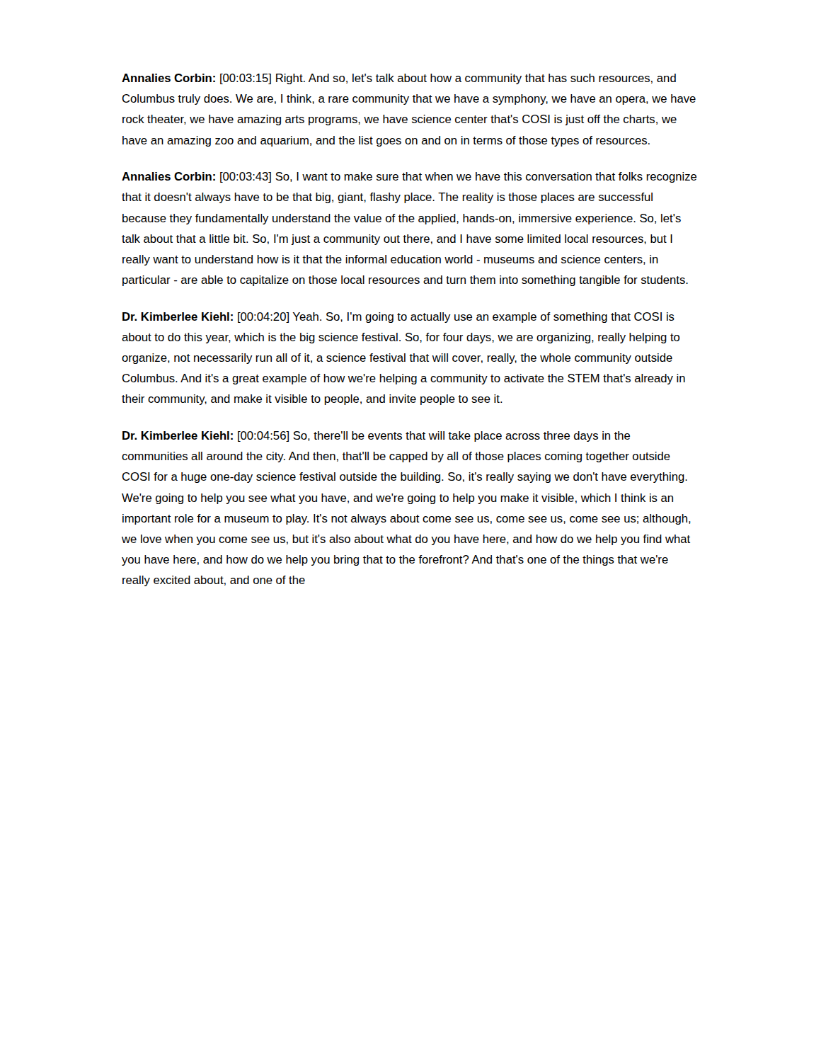Annalies Corbin: [00:03:15] Right. And so, let's talk about how a community that has such resources, and Columbus truly does. We are, I think, a rare community that we have a symphony, we have an opera, we have rock theater, we have amazing arts programs, we have science center that's COSI is just off the charts, we have an amazing zoo and aquarium, and the list goes on and on in terms of those types of resources.
Annalies Corbin: [00:03:43] So, I want to make sure that when we have this conversation that folks recognize that it doesn't always have to be that big, giant, flashy place. The reality is those places are successful because they fundamentally understand the value of the applied, hands-on, immersive experience. So, let's talk about that a little bit. So, I'm just a community out there, and I have some limited local resources, but I really want to understand how is it that the informal education world - museums and science centers, in particular - are able to capitalize on those local resources and turn them into something tangible for students.
Dr. Kimberlee Kiehl: [00:04:20] Yeah. So, I'm going to actually use an example of something that COSI is about to do this year, which is the big science festival. So, for four days, we are organizing, really helping to organize, not necessarily run all of it, a science festival that will cover, really, the whole community outside Columbus. And it's a great example of how we're helping a community to activate the STEM that's already in their community, and make it visible to people, and invite people to see it.
Dr. Kimberlee Kiehl: [00:04:56] So, there'll be events that will take place across three days in the communities all around the city. And then, that'll be capped by all of those places coming together outside COSI for a huge one-day science festival outside the building. So, it's really saying we don't have everything. We're going to help you see what you have, and we're going to help you make it visible, which I think is an important role for a museum to play. It's not always about come see us, come see us, come see us; although, we love when you come see us, but it's also about what do you have here, and how do we help you find what you have here, and how do we help you bring that to the forefront? And that's one of the things that we're really excited about, and one of the